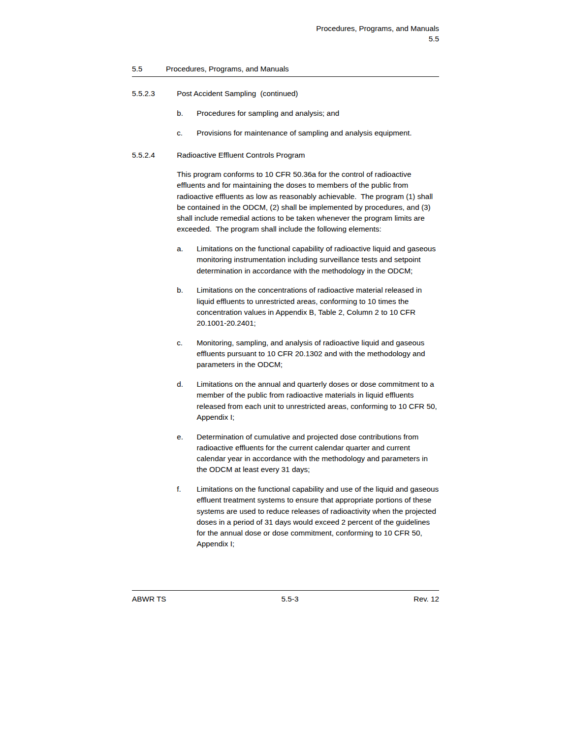Procedures, Programs, and Manuals
5.5
5.5 Procedures, Programs, and Manuals
5.5.2.3 Post Accident Sampling (continued)
b. Procedures for sampling and analysis; and
c. Provisions for maintenance of sampling and analysis equipment.
5.5.2.4 Radioactive Effluent Controls Program
This program conforms to 10 CFR 50.36a for the control of radioactive effluents and for maintaining the doses to members of the public from radioactive effluents as low as reasonably achievable. The program (1) shall be contained in the ODCM, (2) shall be implemented by procedures, and (3) shall include remedial actions to be taken whenever the program limits are exceeded. The program shall include the following elements:
a. Limitations on the functional capability of radioactive liquid and gaseous monitoring instrumentation including surveillance tests and setpoint determination in accordance with the methodology in the ODCM;
b. Limitations on the concentrations of radioactive material released in liquid effluents to unrestricted areas, conforming to 10 times the concentration values in Appendix B, Table 2, Column 2 to 10 CFR 20.1001-20.2401;
c. Monitoring, sampling, and analysis of radioactive liquid and gaseous effluents pursuant to 10 CFR 20.1302 and with the methodology and parameters in the ODCM;
d. Limitations on the annual and quarterly doses or dose commitment to a member of the public from radioactive materials in liquid effluents released from each unit to unrestricted areas, conforming to 10 CFR 50, Appendix I;
e. Determination of cumulative and projected dose contributions from radioactive effluents for the current calendar quarter and current calendar year in accordance with the methodology and parameters in the ODCM at least every 31 days;
f. Limitations on the functional capability and use of the liquid and gaseous effluent treatment systems to ensure that appropriate portions of these systems are used to reduce releases of radioactivity when the projected doses in a period of 31 days would exceed 2 percent of the guidelines for the annual dose or dose commitment, conforming to 10 CFR 50, Appendix I;
ABWR TS 5.5-3 Rev. 12